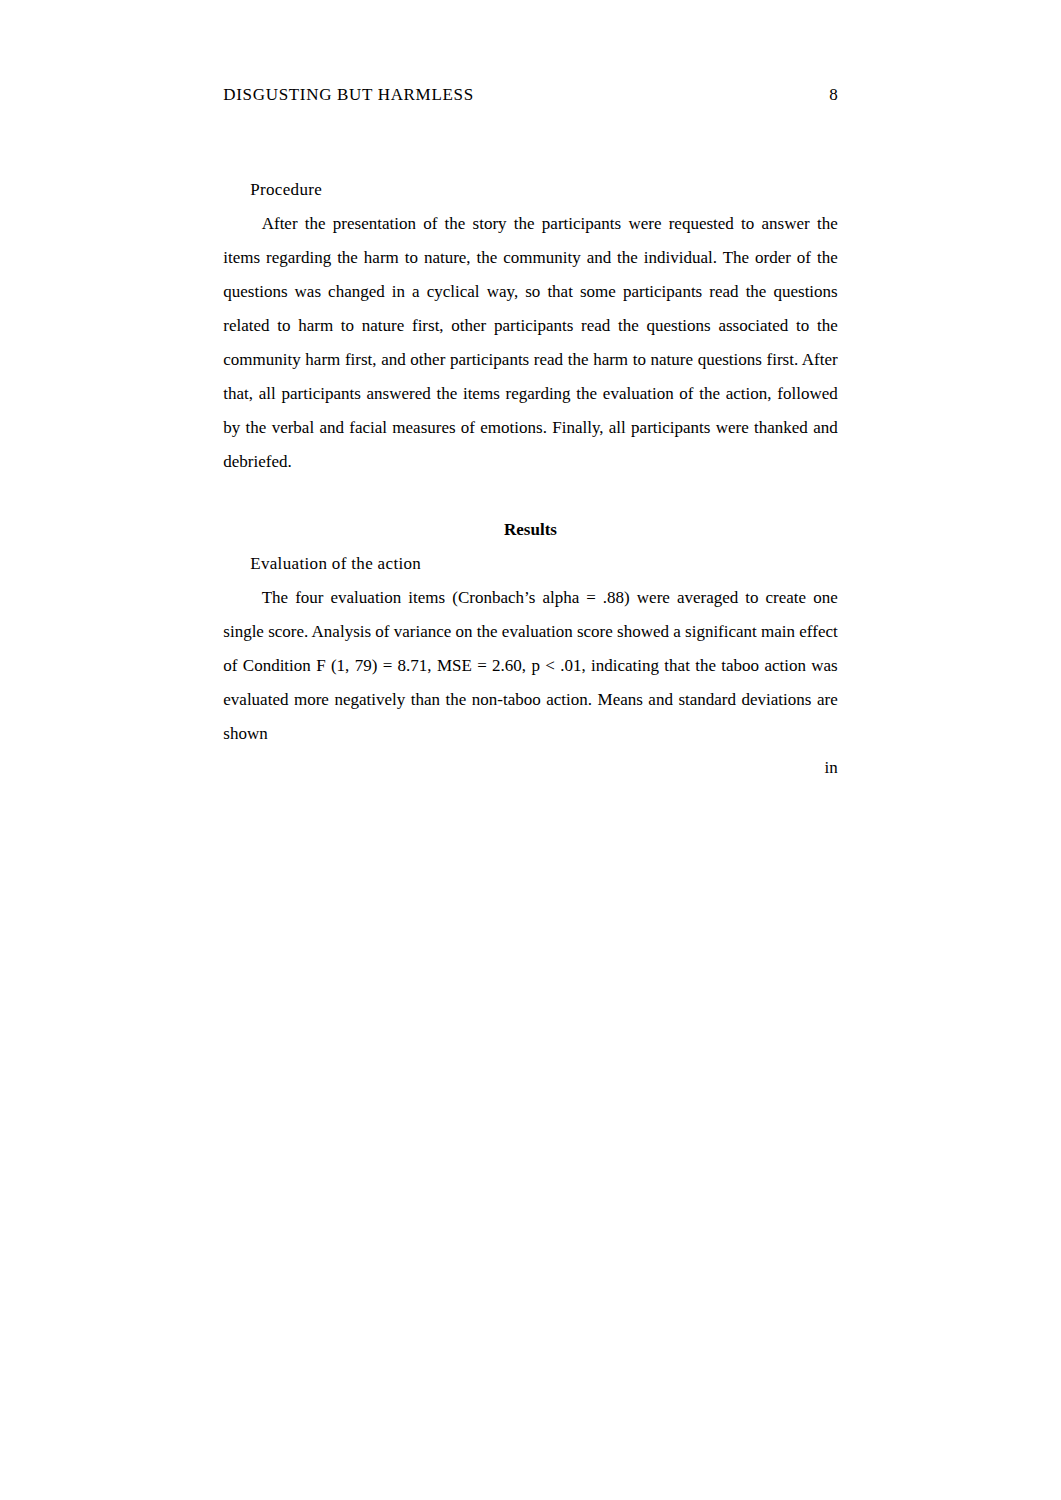Disgusting but Harmless 8
Procedure
After the presentation of the story the participants were requested to answer the items regarding the harm to nature, the community and the individual. The order of the questions was changed in a cyclical way, so that some participants read the questions related to harm to nature first, other participants read the questions associated to the community harm first, and other participants read the harm to nature questions first. After that, all participants answered the items regarding the evaluation of the action, followed by the verbal and facial measures of emotions. Finally, all participants were thanked and debriefed.
Results
Evaluation of the action
The four evaluation items (Cronbach’s alpha = .88) were averaged to create one single score. Analysis of variance on the evaluation score showed a significant main effect of Condition F (1, 79) = 8.71, MSE = 2.60, p < .01, indicating that the taboo action was evaluated more negatively than the non-taboo action. Means and standard deviations are shown in